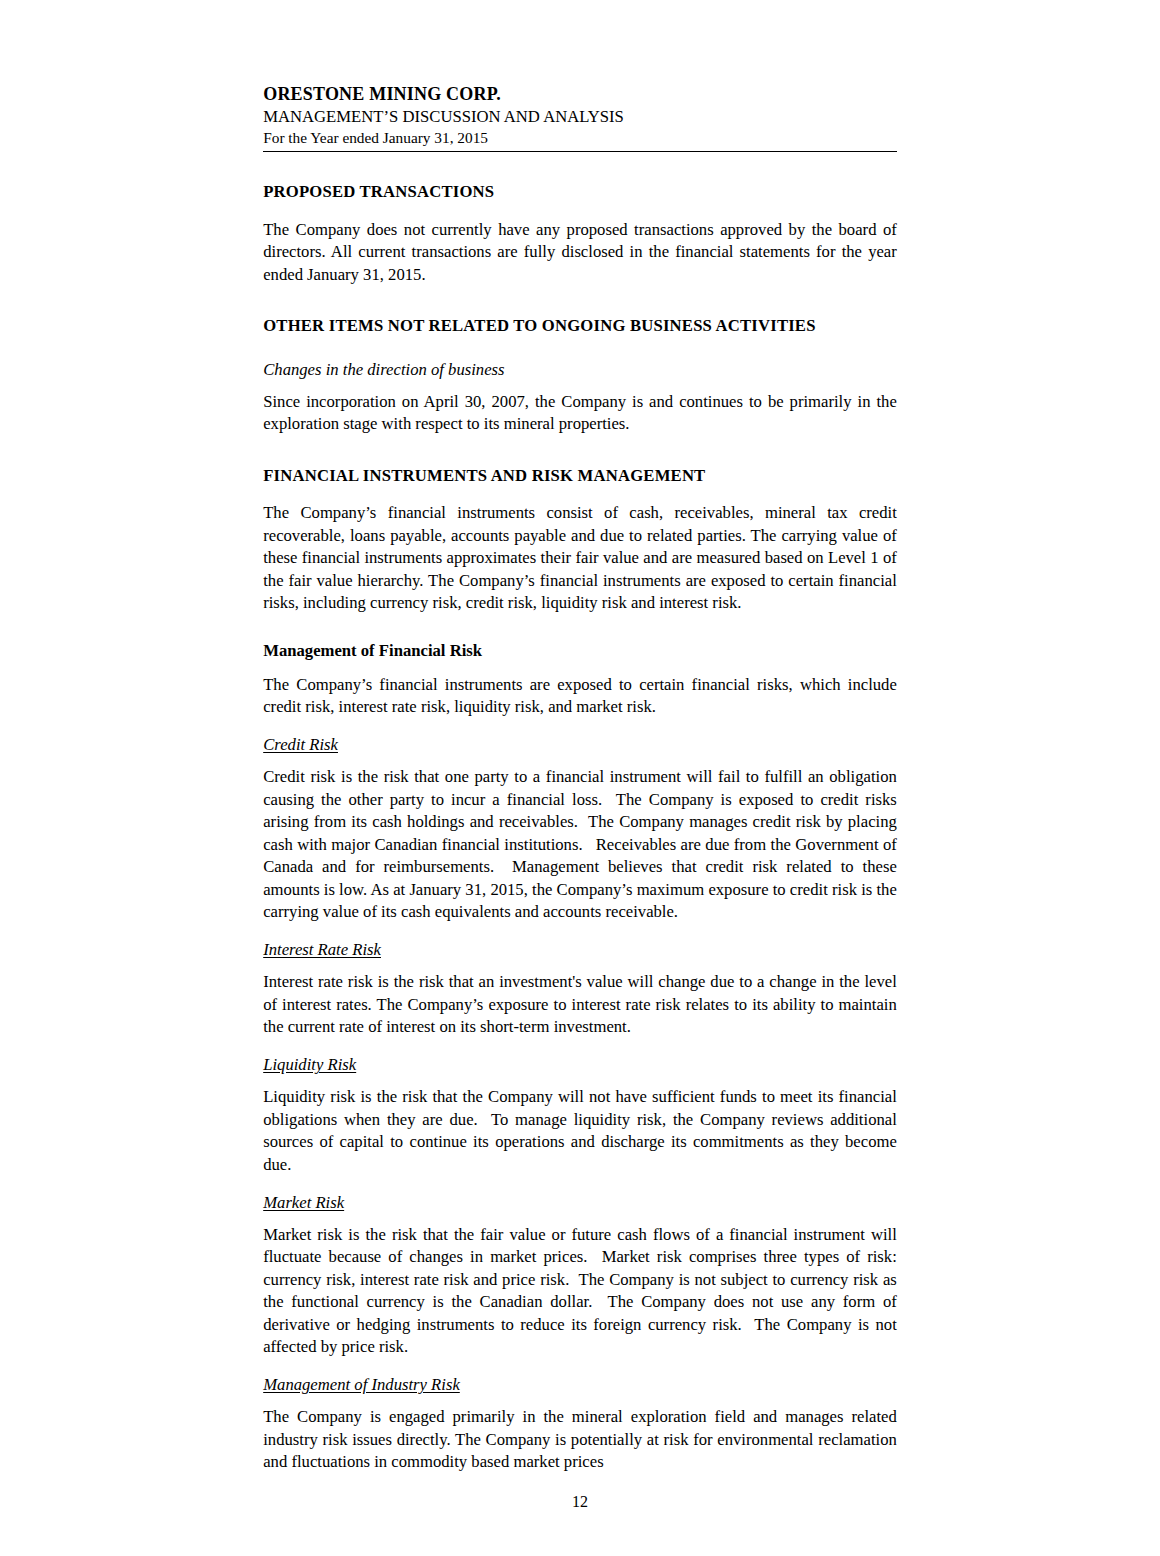ORESTONE MINING CORP.
MANAGEMENT’S DISCUSSION AND ANALYSIS
For the Year ended January 31, 2015
PROPOSED TRANSACTIONS
The Company does not currently have any proposed transactions approved by the board of directors. All current transactions are fully disclosed in the financial statements for the year ended January 31, 2015.
OTHER ITEMS NOT RELATED TO ONGOING BUSINESS ACTIVITIES
Changes in the direction of business
Since incorporation on April 30, 2007, the Company is and continues to be primarily in the exploration stage with respect to its mineral properties.
FINANCIAL INSTRUMENTS AND RISK MANAGEMENT
The Company’s financial instruments consist of cash, receivables, mineral tax credit recoverable, loans payable, accounts payable and due to related parties. The carrying value of these financial instruments approximates their fair value and are measured based on Level 1 of the fair value hierarchy. The Company’s financial instruments are exposed to certain financial risks, including currency risk, credit risk, liquidity risk and interest risk.
Management of Financial Risk
The Company’s financial instruments are exposed to certain financial risks, which include credit risk, interest rate risk, liquidity risk, and market risk.
Credit Risk
Credit risk is the risk that one party to a financial instrument will fail to fulfill an obligation causing the other party to incur a financial loss. The Company is exposed to credit risks arising from its cash holdings and receivables. The Company manages credit risk by placing cash with major Canadian financial institutions. Receivables are due from the Government of Canada and for reimbursements. Management believes that credit risk related to these amounts is low. As at January 31, 2015, the Company’s maximum exposure to credit risk is the carrying value of its cash equivalents and accounts receivable.
Interest Rate Risk
Interest rate risk is the risk that an investment's value will change due to a change in the level of interest rates. The Company’s exposure to interest rate risk relates to its ability to maintain the current rate of interest on its short-term investment.
Liquidity Risk
Liquidity risk is the risk that the Company will not have sufficient funds to meet its financial obligations when they are due. To manage liquidity risk, the Company reviews additional sources of capital to continue its operations and discharge its commitments as they become due.
Market Risk
Market risk is the risk that the fair value or future cash flows of a financial instrument will fluctuate because of changes in market prices. Market risk comprises three types of risk: currency risk, interest rate risk and price risk. The Company is not subject to currency risk as the functional currency is the Canadian dollar. The Company does not use any form of derivative or hedging instruments to reduce its foreign currency risk. The Company is not affected by price risk.
Management of Industry Risk
The Company is engaged primarily in the mineral exploration field and manages related industry risk issues directly. The Company is potentially at risk for environmental reclamation and fluctuations in commodity based market prices
12